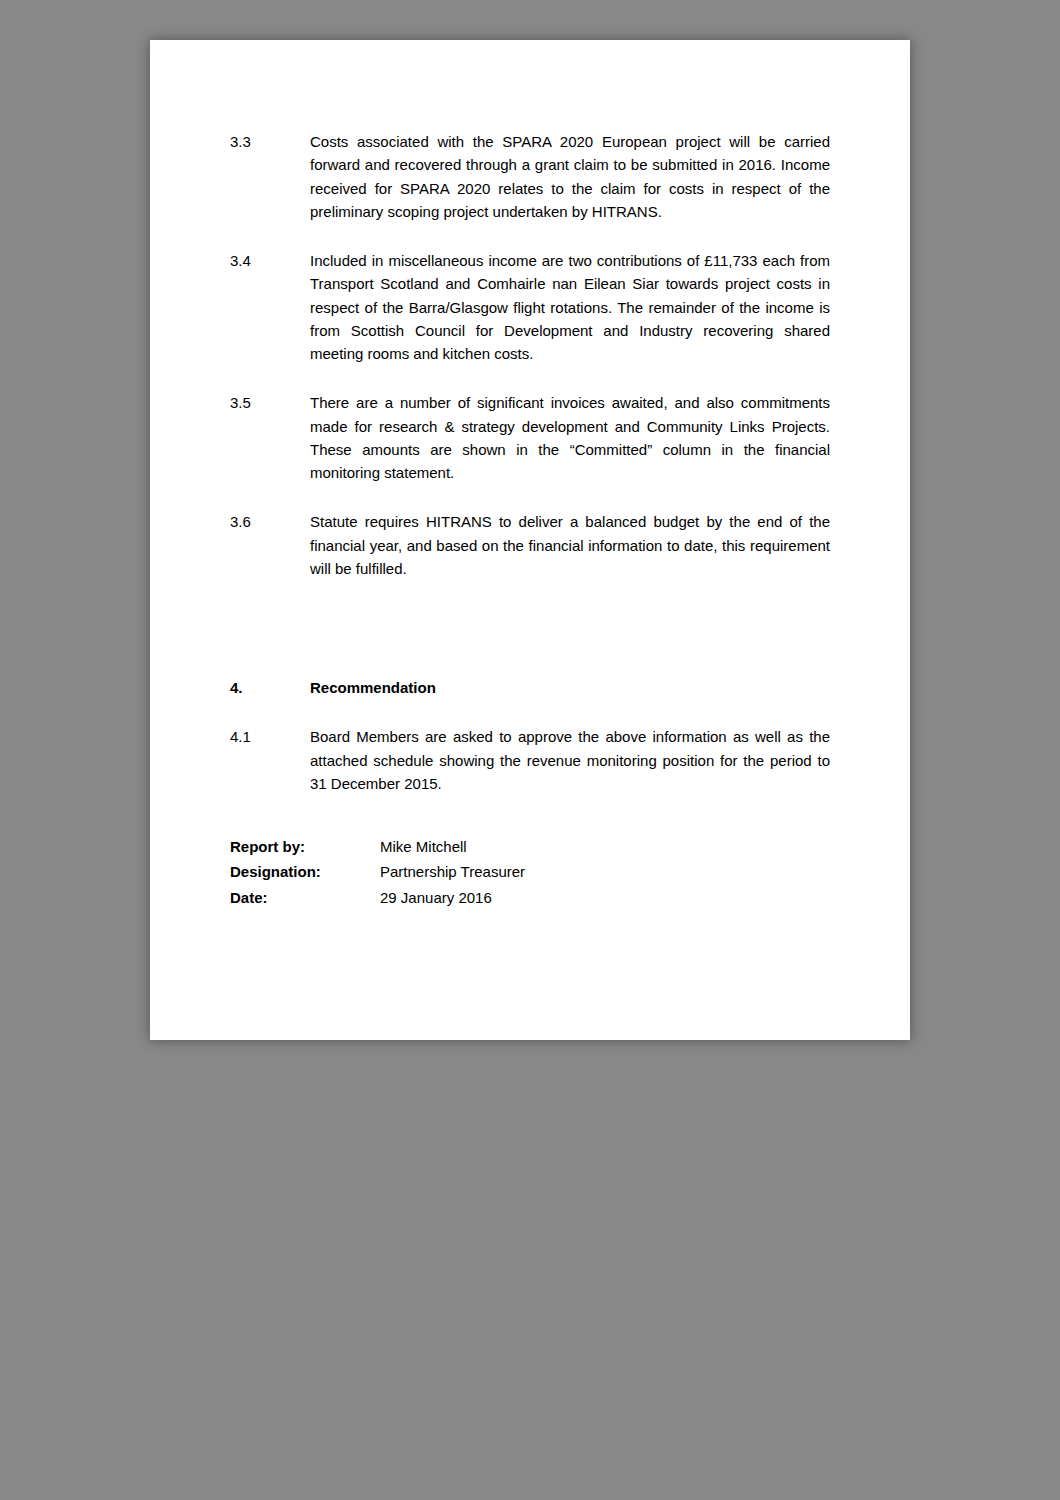3.3
Costs associated with the SPARA 2020 European project will be carried forward and recovered through a grant claim to be submitted in 2016. Income received for SPARA 2020 relates to the claim for costs in respect of the preliminary scoping project undertaken by HITRANS.
3.4
Included in miscellaneous income are two contributions of £11,733 each from Transport Scotland and Comhairle nan Eilean Siar towards project costs in respect of the Barra/Glasgow flight rotations. The remainder of the income is from Scottish Council for Development and Industry recovering shared meeting rooms and kitchen costs.
3.5
There are a number of significant invoices awaited, and also commitments made for research & strategy development and Community Links Projects. These amounts are shown in the “Committed” column in the financial monitoring statement.
3.6
Statute requires HITRANS to deliver a balanced budget by the end of the financial year, and based on the financial information to date, this requirement will be fulfilled.
4.
Recommendation
4.1
Board Members are asked to approve the above information as well as the attached schedule showing the revenue monitoring position for the period to 31 December 2015.
| Report by: | Mike Mitchell |
| Designation: | Partnership Treasurer |
| Date: | 29 January 2016 |